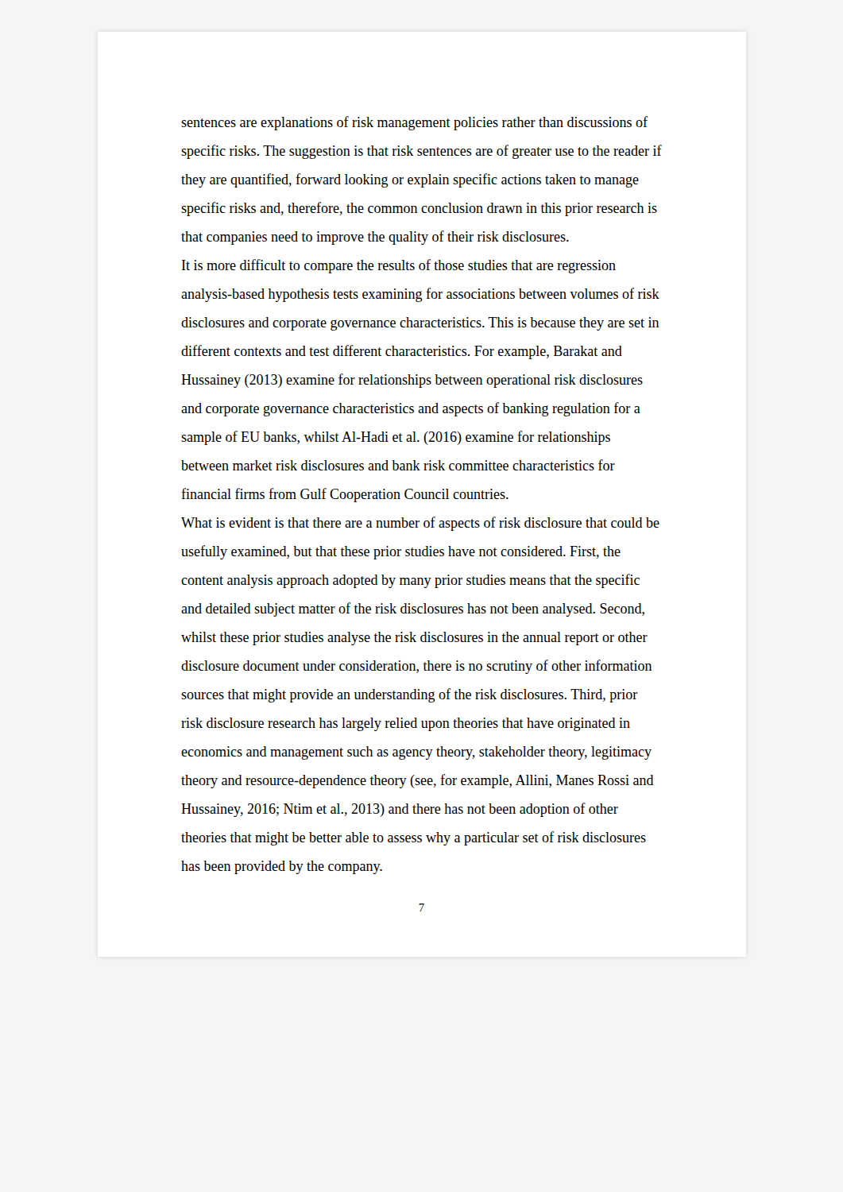sentences are explanations of risk management policies rather than discussions of specific risks. The suggestion is that risk sentences are of greater use to the reader if they are quantified, forward looking or explain specific actions taken to manage specific risks and, therefore, the common conclusion drawn in this prior research is that companies need to improve the quality of their risk disclosures.
It is more difficult to compare the results of those studies that are regression analysis-based hypothesis tests examining for associations between volumes of risk disclosures and corporate governance characteristics. This is because they are set in different contexts and test different characteristics. For example, Barakat and Hussainey (2013) examine for relationships between operational risk disclosures and corporate governance characteristics and aspects of banking regulation for a sample of EU banks, whilst Al-Hadi et al. (2016) examine for relationships between market risk disclosures and bank risk committee characteristics for financial firms from Gulf Cooperation Council countries.
What is evident is that there are a number of aspects of risk disclosure that could be usefully examined, but that these prior studies have not considered. First, the content analysis approach adopted by many prior studies means that the specific and detailed subject matter of the risk disclosures has not been analysed. Second, whilst these prior studies analyse the risk disclosures in the annual report or other disclosure document under consideration, there is no scrutiny of other information sources that might provide an understanding of the risk disclosures. Third, prior risk disclosure research has largely relied upon theories that have originated in economics and management such as agency theory, stakeholder theory, legitimacy theory and resource-dependence theory (see, for example, Allini, Manes Rossi and Hussainey, 2016; Ntim et al., 2013) and there has not been adoption of other theories that might be better able to assess why a particular set of risk disclosures has been provided by the company.
7